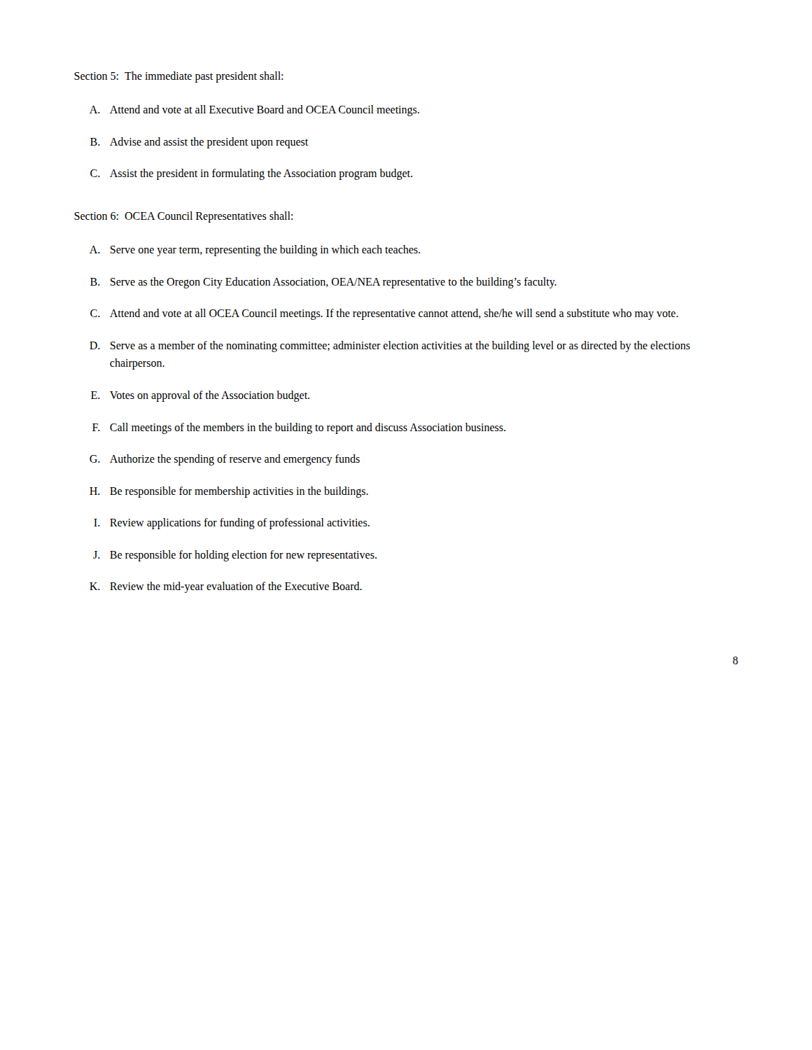Section 5: The immediate past president shall:
Attend and vote at all Executive Board and OCEA Council meetings.
Advise and assist the president upon request
Assist the president in formulating the Association program budget.
Section 6: OCEA Council Representatives shall:
Serve one year term, representing the building in which each teaches.
Serve as the Oregon City Education Association, OEA/NEA representative to the building’s faculty.
Attend and vote at all OCEA Council meetings. If the representative cannot attend, she/he will send a substitute who may vote.
Serve as a member of the nominating committee; administer election activities at the building level or as directed by the elections chairperson.
Votes on approval of the Association budget.
Call meetings of the members in the building to report and discuss Association business.
Authorize the spending of reserve and emergency funds
Be responsible for membership activities in the buildings.
Review applications for funding of professional activities.
Be responsible for holding election for new representatives.
Review the mid-year evaluation of the Executive Board.
8